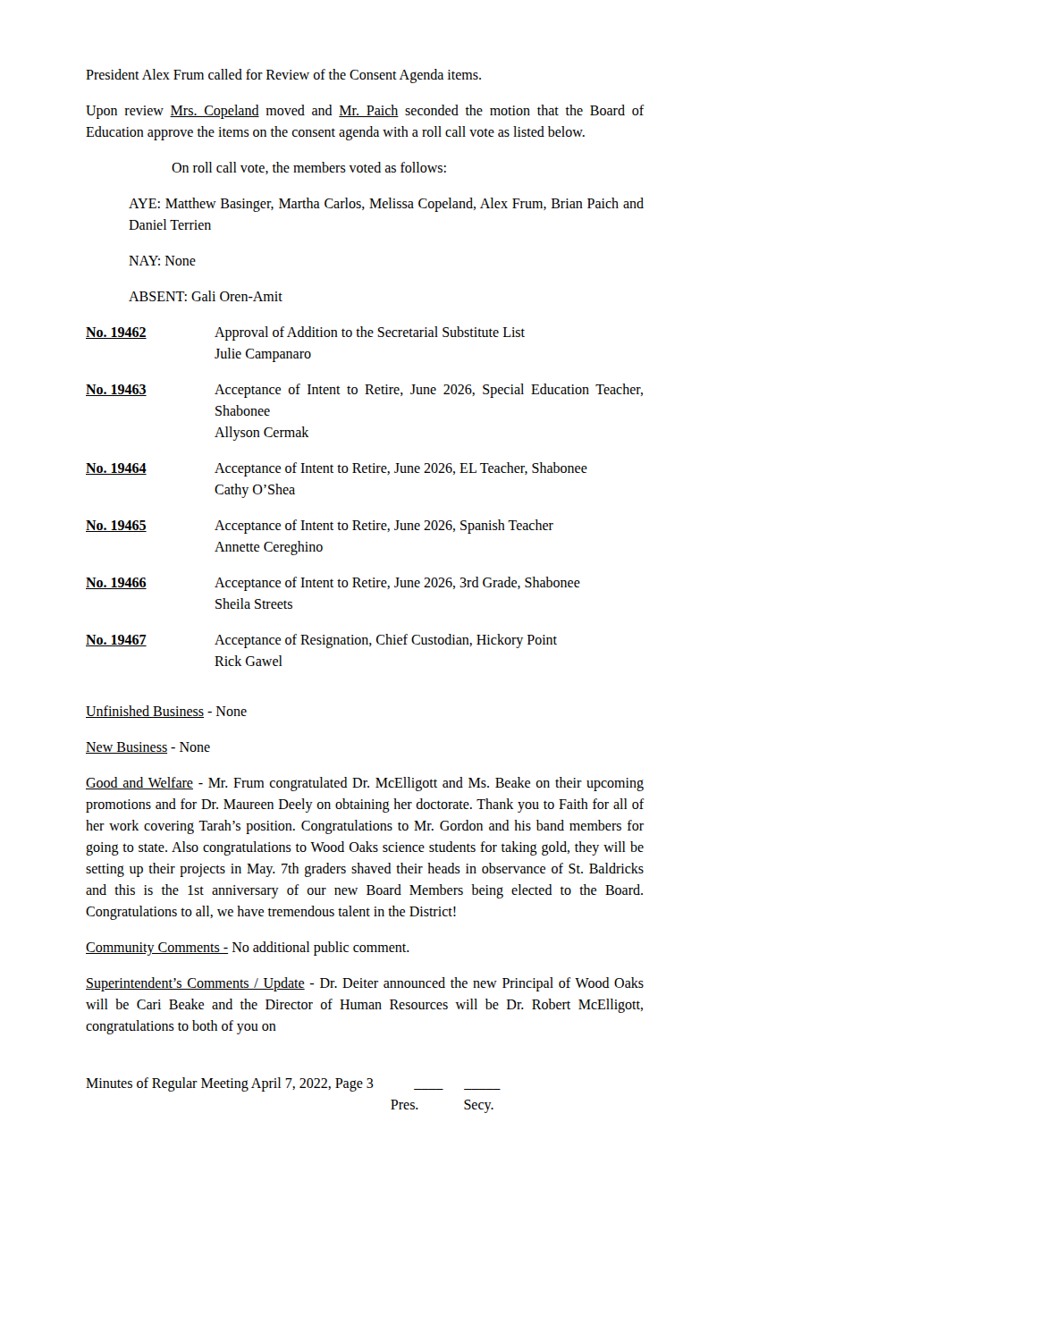President Alex Frum called for Review of the Consent Agenda items.
Upon review Mrs. Copeland moved and Mr. Paich seconded the motion that the Board of Education approve the items on the consent agenda with a roll call vote as listed below.
On roll call vote, the members voted as follows:
AYE: Matthew Basinger, Martha Carlos, Melissa Copeland, Alex Frum, Brian Paich and Daniel Terrien
NAY: None
ABSENT: Gali Oren-Amit
| No. 19462 | Approval of Addition to the Secretarial Substitute List Julie Campanaro |
| No. 19463 | Acceptance of Intent to Retire, June 2026, Special Education Teacher, Shabonee Allyson Cermak |
| No. 19464 | Acceptance of Intent to Retire, June 2026, EL Teacher, Shabonee Cathy O’Shea |
| No. 19465 | Acceptance of Intent to Retire, June 2026, Spanish Teacher Annette Cereghino |
| No. 19466 | Acceptance of Intent to Retire, June 2026, 3rd Grade, Shabonee Sheila Streets |
| No. 19467 | Acceptance of Resignation, Chief Custodian, Hickory Point Rick Gawel |
Unfinished Business - None
New Business - None
Good and Welfare - Mr. Frum congratulated Dr. McElligott and Ms. Beake on their upcoming promotions and for Dr. Maureen Deely on obtaining her doctorate. Thank you to Faith for all of her work covering Tarah’s position. Congratulations to Mr. Gordon and his band members for going to state. Also congratulations to Wood Oaks science students for taking gold, they will be setting up their projects in May. 7th graders shaved their heads in observance of St. Baldricks and this is the 1st anniversary of our new Board Members being elected to the Board. Congratulations to all, we have tremendous talent in the District!
Community Comments - No additional public comment.
Superintendent’s Comments / Update - Dr. Deiter announced the new Principal of Wood Oaks will be Cari Beake and the Director of Human Resources will be Dr. Robert McElligott, congratulations to both of you on
Minutes of Regular Meeting April 7, 2022, Page 3 ____ _____
Pres. Secy.